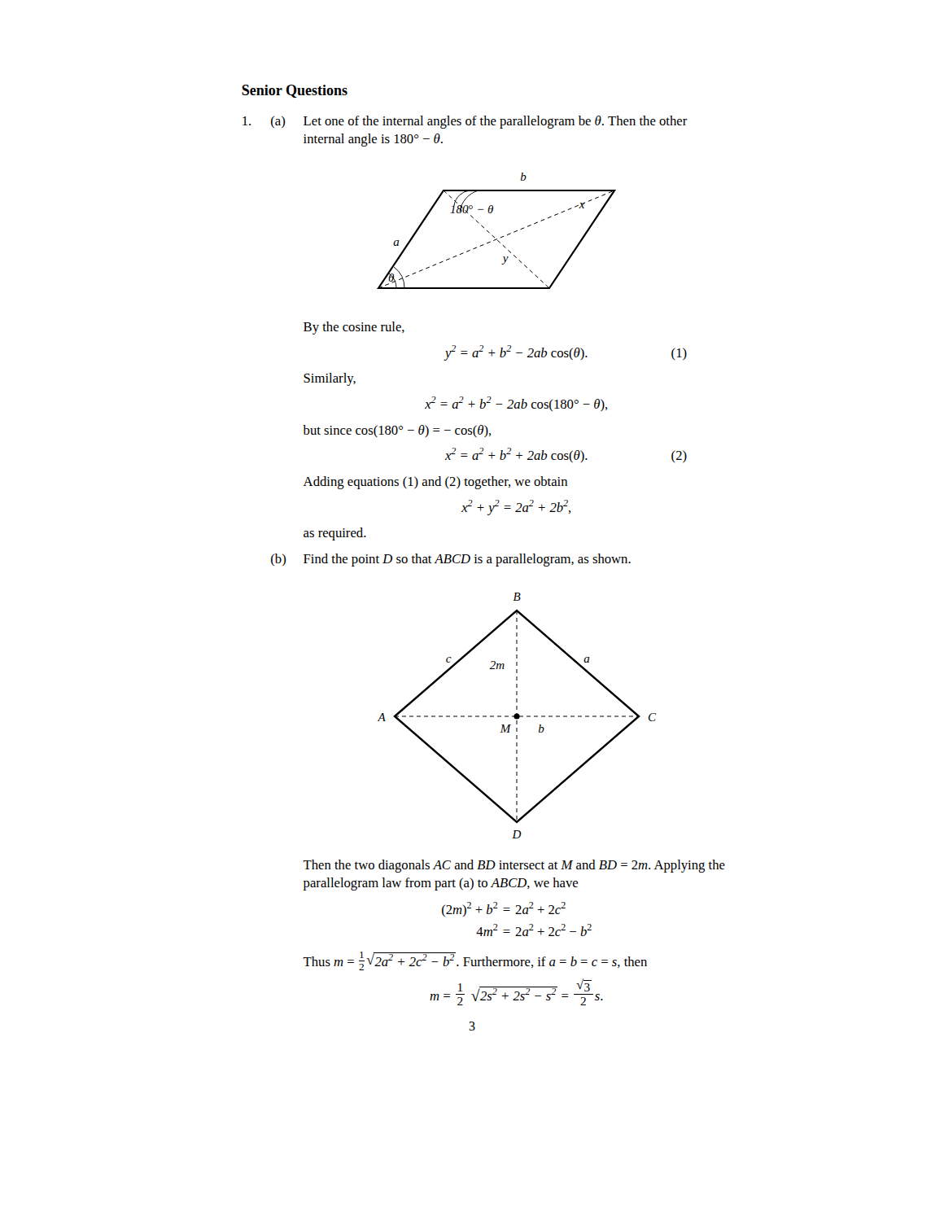Senior Questions
1.
(a)
Let one of the internal angles of the parallelogram be θ. Then the other internal angle is 180° − θ.
b a x y 180° − θ θ
By the cosine rule,
y2 = a2 + b2 − 2ab cos(θ). (1)
Similarly,
x2 = a2 + b2 − 2ab cos(180° − θ),
but since cos(180° − θ) = − cos(θ),
x2 = a2 + b2 + 2ab cos(θ). (2)
Adding equations (1) and (2) together, we obtain
x2 + y2 = 2a2 + 2b2,
as required.
(b)
Find the point D so that ABCD is a parallelogram, as shown.
B A C D c a 2m M b
Then the two diagonals AC and BD intersect at M and BD = 2m. Applying the parallelogram law from part (a) to ABCD, we have
| (2 m ) 2 + b 2 | = | 2 a 2 + 2 c 2 |
| 4 m 2 | = | 2 a 2 + 2 c 2 − b 2 |
Thus m = 122a2 + 2c2 − b2. Furthermore, if a = b = c = s, then
m = 12 2s2 + 2s2 − s2 = 32 s.
3